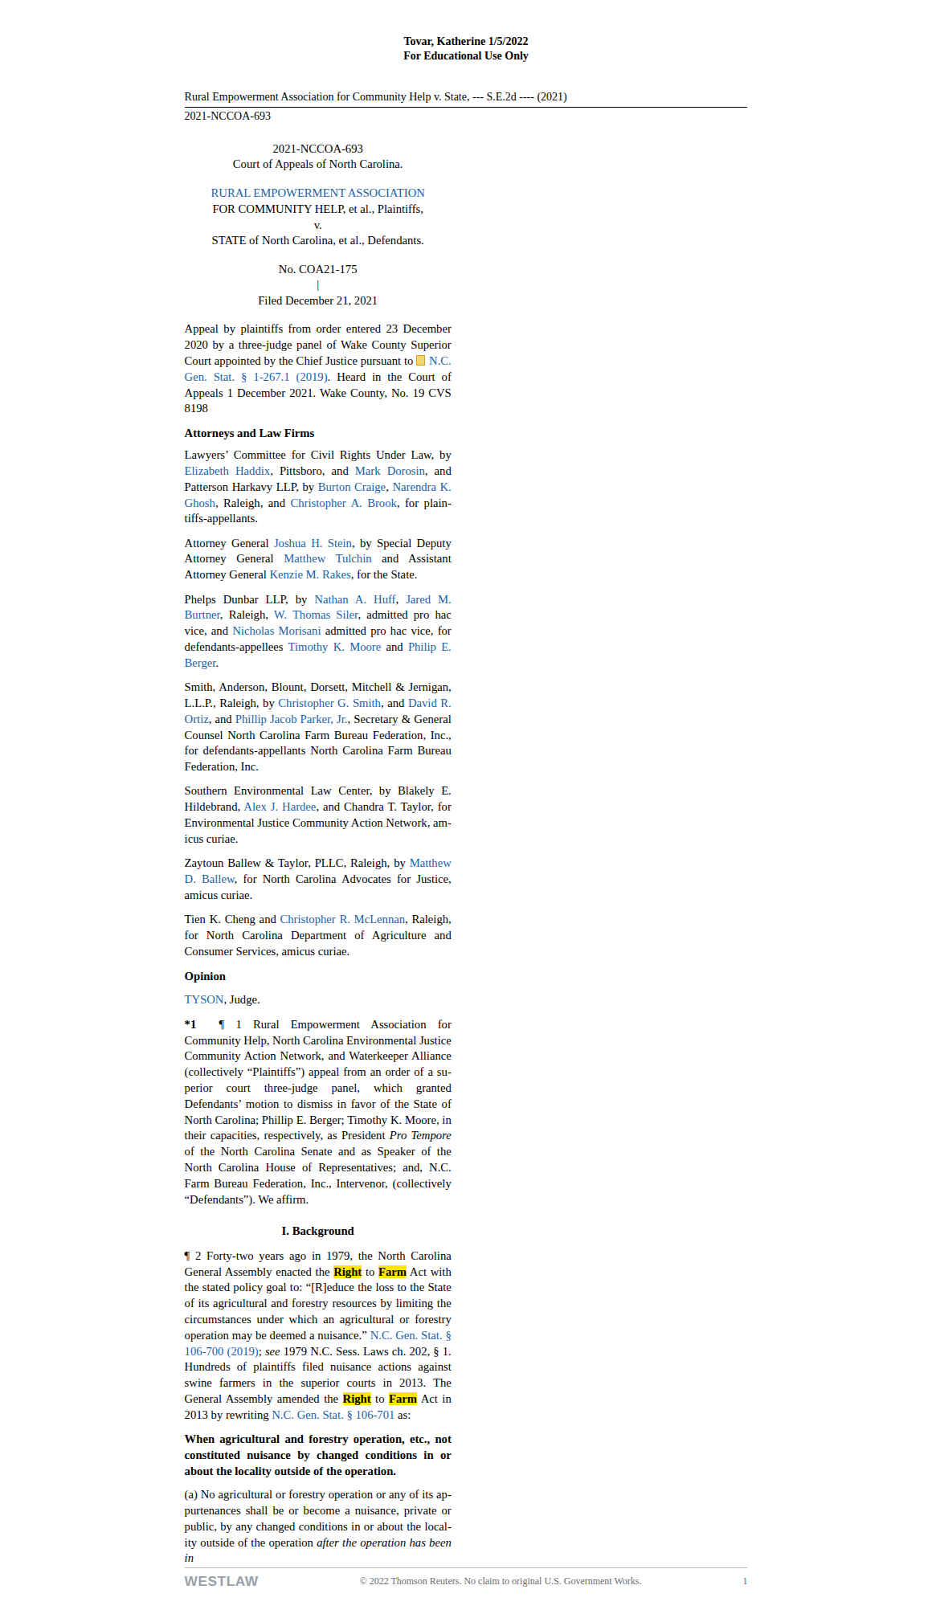Tovar, Katherine 1/5/2022
For Educational Use Only
Rural Empowerment Association for Community Help v. State, --- S.E.2d ---- (2021)
2021-NCCOA-693
2021-NCCOA-693
Court of Appeals of North Carolina.
RURAL EMPOWERMENT ASSOCIATION
FOR COMMUNITY HELP, et al., Plaintiffs,
v.
STATE of North Carolina, et al., Defendants.
No. COA21-175
|
Filed December 21, 2021
Appeal by plaintiffs from order entered 23 December 2020 by a three-judge panel of Wake County Superior Court appointed by the Chief Justice pursuant to N.C. Gen. Stat. § 1-267.1 (2019). Heard in the Court of Appeals 1 December 2021. Wake County, No. 19 CVS 8198
Attorneys and Law Firms
Lawyers’ Committee for Civil Rights Under Law, by Elizabeth Haddix, Pittsboro, and Mark Dorosin, and Patterson Harkavy LLP, by Burton Craige, Narendra K. Ghosh, Raleigh, and Christopher A. Brook, for plaintiffs-appellants.
Attorney General Joshua H. Stein, by Special Deputy Attorney General Matthew Tulchin and Assistant Attorney General Kenzie M. Rakes, for the State.
Phelps Dunbar LLP, by Nathan A. Huff, Jared M. Burtner, Raleigh, W. Thomas Siler, admitted pro hac vice, and Nicholas Morisani admitted pro hac vice, for defendants-appellees Timothy K. Moore and Philip E. Berger.
Smith, Anderson, Blount, Dorsett, Mitchell & Jernigan, L.L.P., Raleigh, by Christopher G. Smith, and David R. Ortiz, and Phillip Jacob Parker, Jr., Secretary & General Counsel North Carolina Farm Bureau Federation, Inc., for defendants-appellants North Carolina Farm Bureau Federation, Inc.
Southern Environmental Law Center, by Blakely E. Hildebrand, Alex J. Hardee, and Chandra T. Taylor, for Environmental Justice Community Action Network, amicus curiae.
Zaytoun Ballew & Taylor, PLLC, Raleigh, by Matthew D. Ballew, for North Carolina Advocates for Justice, amicus curiae.
Tien K. Cheng and Christopher R. McLennan, Raleigh, for North Carolina Department of Agriculture and Consumer Services, amicus curiae.
Opinion
TYSON, Judge.
*1 ¶ 1 Rural Empowerment Association for Community Help, North Carolina Environmental Justice Community Action Network, and Waterkeeper Alliance (collectively “Plaintiffs”) appeal from an order of a superior court three-judge panel, which granted Defendants’ motion to dismiss in favor of the State of North Carolina; Phillip E. Berger; Timothy K. Moore, in their capacities, respectively, as President Pro Tempore of the North Carolina Senate and as Speaker of the North Carolina House of Representatives; and, N.C. Farm Bureau Federation, Inc., Intervenor, (collectively “Defendants”). We affirm.
I. Background
¶ 2 Forty-two years ago in 1979, the North Carolina General Assembly enacted the Right to Farm Act with the stated policy goal to: “[R]educe the loss to the State of its agricultural and forestry resources by limiting the circumstances under which an agricultural or forestry operation may be deemed a nuisance.” N.C. Gen. Stat. § 106-700 (2019); see 1979 N.C. Sess. Laws ch. 202, § 1. Hundreds of plaintiffs filed nuisance actions against swine farmers in the superior courts in 2013. The General Assembly amended the Right to Farm Act in 2013 by rewriting N.C. Gen. Stat. § 106-701 as:
When agricultural and forestry operation, etc., not constituted nuisance by changed conditions in or about the locality outside of the operation.
(a) No agricultural or forestry operation or any of its appurtenances shall be or become a nuisance, private or public, by any changed conditions in or about the locality outside of the operation after the operation has been in
WESTLAW © 2022 Thomson Reuters. No claim to original U.S. Government Works. 1